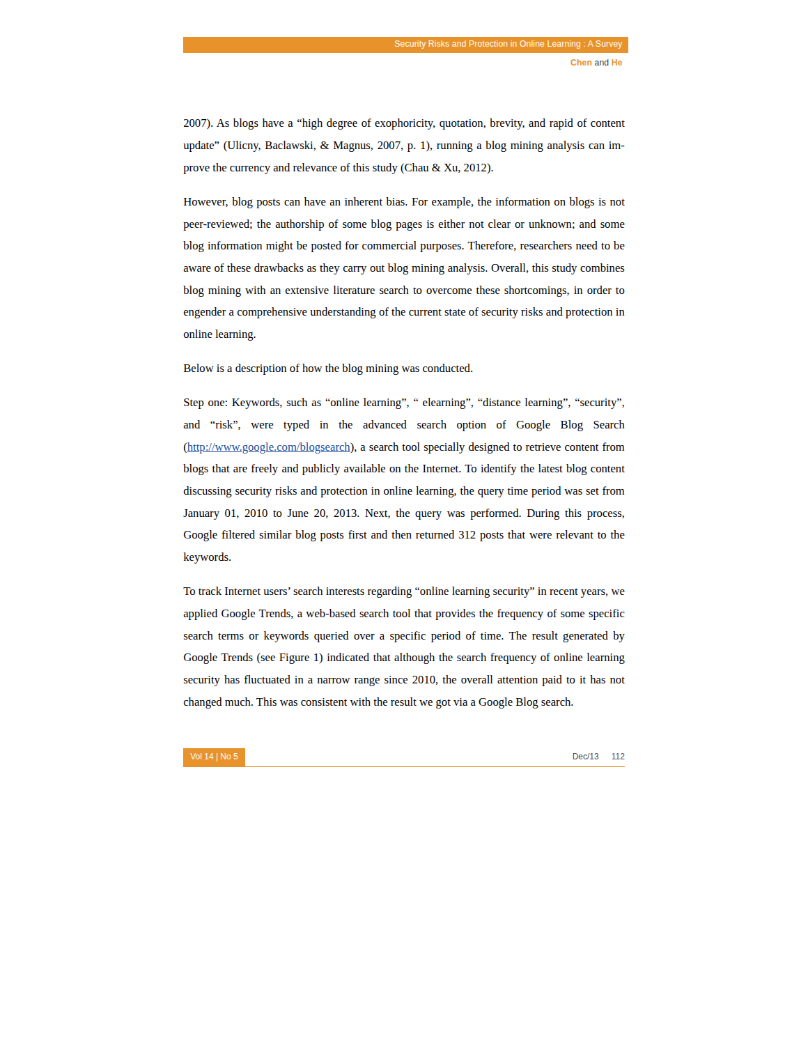Security Risks and Protection in Online Learning : A Survey
Chen and He
2007). As blogs have a “high degree of exophoricity, quotation, brevity, and rapid of content update” (Ulicny, Baclawski, & Magnus, 2007, p. 1), running a blog mining analysis can improve the currency and relevance of this study (Chau & Xu, 2012).
However, blog posts can have an inherent bias. For example, the information on blogs is not peer-reviewed; the authorship of some blog pages is either not clear or unknown; and some blog information might be posted for commercial purposes. Therefore, researchers need to be aware of these drawbacks as they carry out blog mining analysis. Overall, this study combines blog mining with an extensive literature search to overcome these shortcomings, in order to engender a comprehensive understanding of the current state of security risks and protection in online learning.
Below is a description of how the blog mining was conducted.
Step one: Keywords, such as “online learning”, “ elearning”, “distance learning”, “security”, and “risk”, were typed in the advanced search option of Google Blog Search (http://www.google.com/blogsearch), a search tool specially designed to retrieve content from blogs that are freely and publicly available on the Internet. To identify the latest blog content discussing security risks and protection in online learning, the query time period was set from January 01, 2010 to June 20, 2013. Next, the query was performed. During this process, Google filtered similar blog posts first and then returned 312 posts that were relevant to the keywords.
To track Internet users’ search interests regarding “online learning security” in recent years, we applied Google Trends, a web-based search tool that provides the frequency of some specific search terms or keywords queried over a specific period of time. The result generated by Google Trends (see Figure 1) indicated that although the search frequency of online learning security has fluctuated in a narrow range since 2010, the overall attention paid to it has not changed much. This was consistent with the result we got via a Google Blog search.
Vol 14 | No 5
Dec/13
112